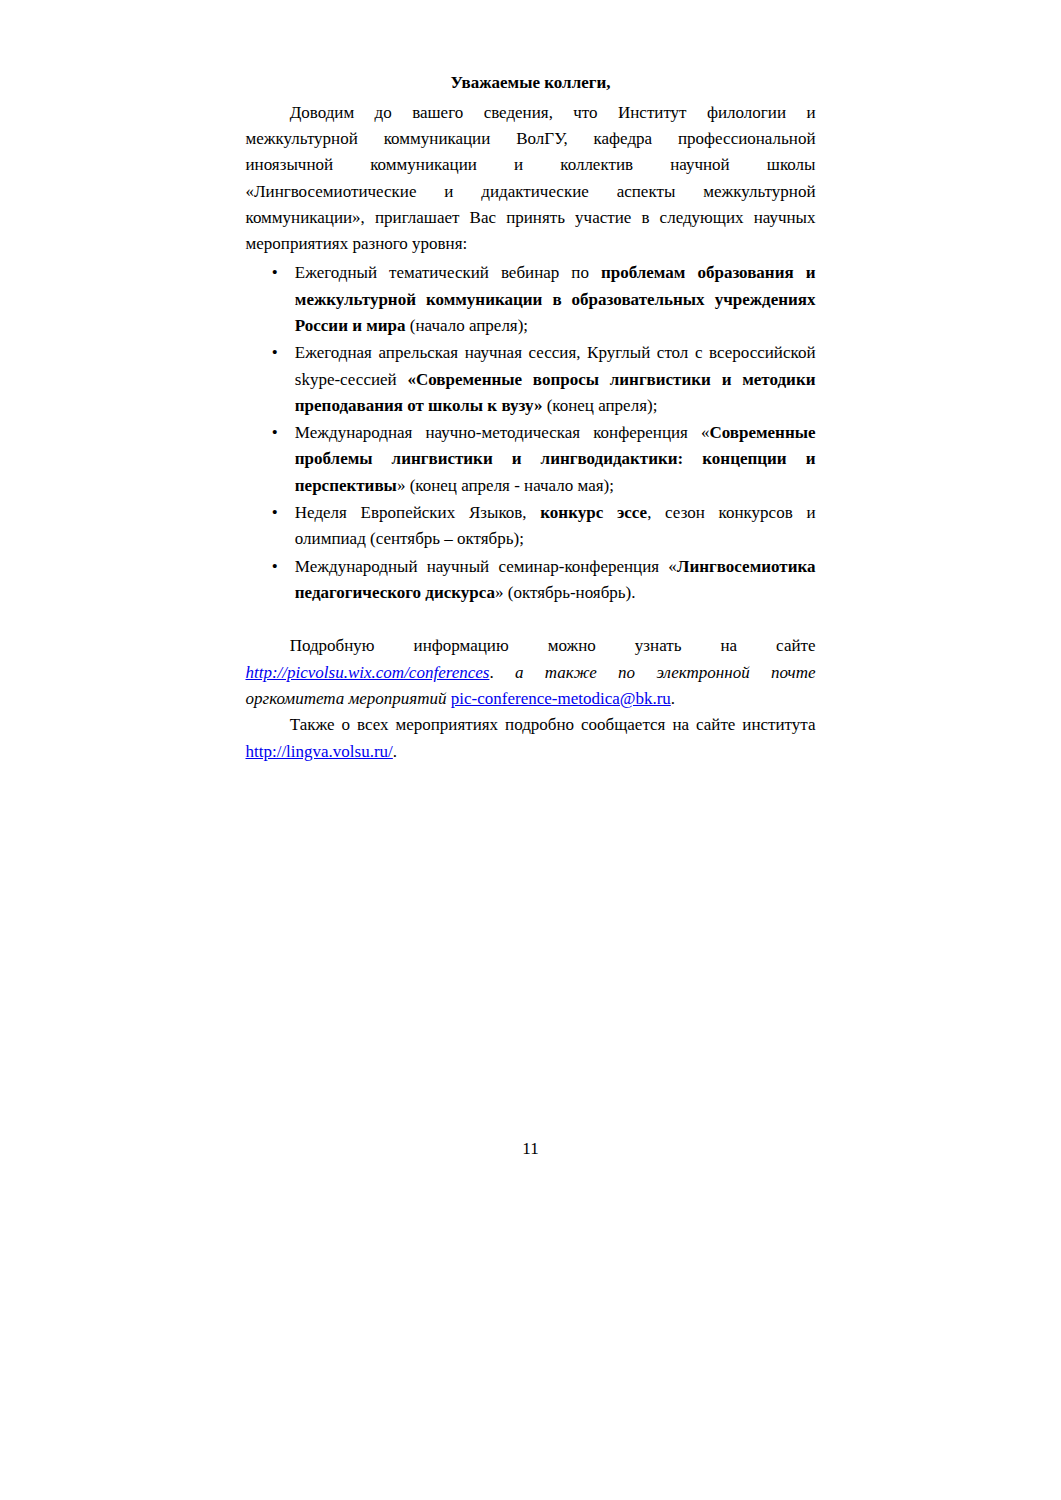Уважаемые коллеги,
Доводим до вашего сведения, что Институт филологии и межкультурной коммуникации ВолГУ, кафедра профессиональной иноязычной коммуникации и коллектив научной школы «Лингвосемиотические и дидактические аспекты межкультурной коммуникации», приглашает Вас принять участие в следующих научных мероприятиях разного уровня:
Ежегодный тематический вебинар по проблемам образования и межкультурной коммуникации в образовательных учреждениях России и мира (начало апреля);
Ежегодная апрельская научная сессия, Круглый стол с всероссийской skype-сессией «Современные вопросы лингвистики и методики преподавания от школы к вузу» (конец апреля);
Международная научно-методическая конференция «Современные проблемы лингвистики и лингводидактики: концепции и перспективы» (конец апреля - начало мая);
Неделя Европейских Языков, конкурс эссе, сезон конкурсов и олимпиад (сентябрь – октябрь);
Международный научный семинар-конференция «Лингвосемиотика педагогического дискурса» (октябрь-ноябрь).
Подробную информацию можно узнать на сайте http://picvolsu.wix.com/conferences. а также по электронной почте оргкомитета мероприятий pic-conference-metodica@bk.ru.
Также о всех мероприятиях подробно сообщается на сайте института http://lingva.volsu.ru/.
11